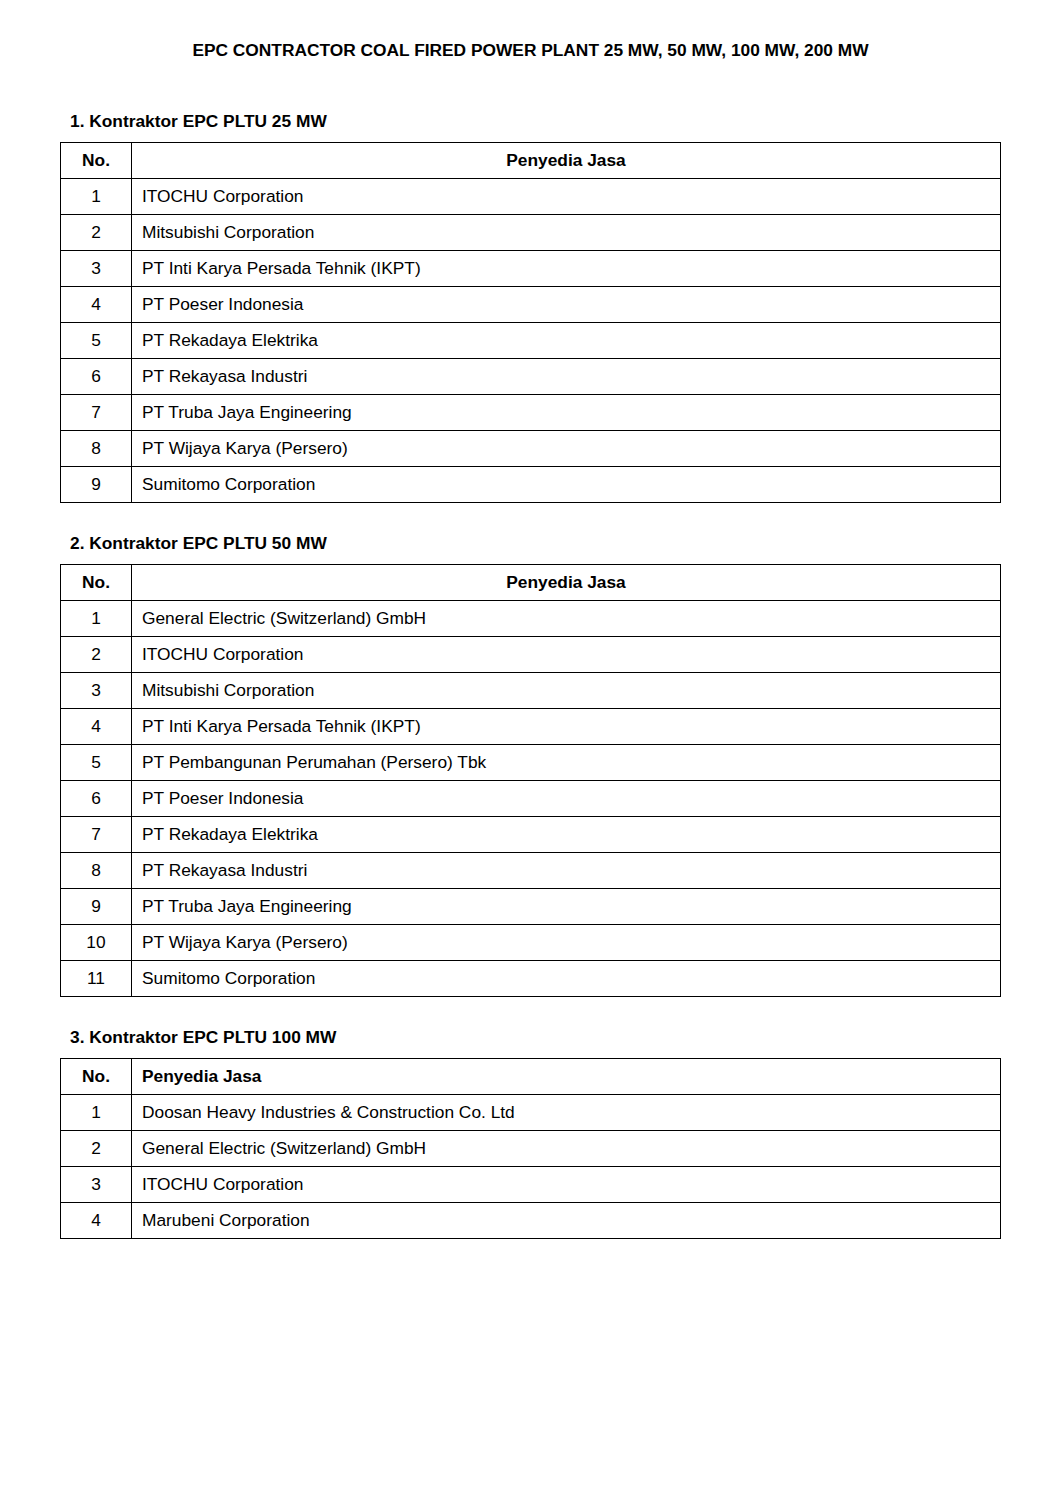EPC CONTRACTOR COAL FIRED POWER PLANT 25 MW, 50 MW, 100 MW, 200 MW
1. Kontraktor EPC PLTU 25 MW
| No. | Penyedia Jasa |
| --- | --- |
| 1 | ITOCHU Corporation |
| 2 | Mitsubishi Corporation |
| 3 | PT Inti Karya Persada Tehnik (IKPT) |
| 4 | PT Poeser Indonesia |
| 5 | PT Rekadaya Elektrika |
| 6 | PT Rekayasa Industri |
| 7 | PT Truba Jaya Engineering |
| 8 | PT Wijaya Karya (Persero) |
| 9 | Sumitomo Corporation |
2. Kontraktor EPC PLTU 50 MW
| No. | Penyedia Jasa |
| --- | --- |
| 1 | General Electric (Switzerland) GmbH |
| 2 | ITOCHU Corporation |
| 3 | Mitsubishi Corporation |
| 4 | PT Inti Karya Persada Tehnik (IKPT) |
| 5 | PT Pembangunan Perumahan (Persero) Tbk |
| 6 | PT Poeser Indonesia |
| 7 | PT Rekadaya Elektrika |
| 8 | PT Rekayasa Industri |
| 9 | PT Truba Jaya Engineering |
| 10 | PT Wijaya Karya (Persero) |
| 11 | Sumitomo Corporation |
3. Kontraktor EPC PLTU 100 MW
| No. | Penyedia Jasa |
| --- | --- |
| 1 | Doosan Heavy Industries & Construction Co. Ltd |
| 2 | General Electric (Switzerland) GmbH |
| 3 | ITOCHU Corporation |
| 4 | Marubeni Corporation |